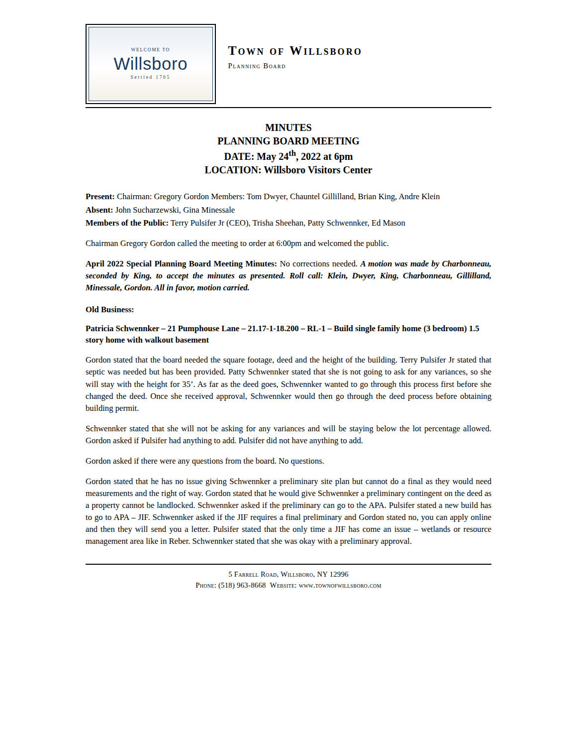Welcome to Willsboro Settled 1765
Town of Willsboro
Planning Board
MINUTES
PLANNING BOARD MEETING
DATE: May 24th, 2022 at 6pm
LOCATION: Willsboro Visitors Center
Present: Chairman: Gregory Gordon Members: Tom Dwyer, Chauntel Gillilland, Brian King, Andre Klein
Absent: John Sucharzewski, Gina Minessale
Members of the Public: Terry Pulsifer Jr (CEO), Trisha Sheehan, Patty Schwennker, Ed Mason
Chairman Gregory Gordon called the meeting to order at 6:00pm and welcomed the public.
April 2022 Special Planning Board Meeting Minutes: No corrections needed. A motion was made by Charbonneau, seconded by King, to accept the minutes as presented. Roll call: Klein, Dwyer, King, Charbonneau, Gillilland, Minessale, Gordon. All in favor, motion carried.
Old Business:
Patricia Schwennker – 21 Pumphouse Lane – 21.17-1-18.200 – RL-1 – Build single family home (3 bedroom) 1.5 story home with walkout basement
Gordon stated that the board needed the square footage, deed and the height of the building. Terry Pulsifer Jr stated that septic was needed but has been provided. Patty Schwennker stated that she is not going to ask for any variances, so she will stay with the height for 35’. As far as the deed goes, Schwennker wanted to go through this process first before she changed the deed. Once she received approval, Schwennker would then go through the deed process before obtaining building permit.
Schwennker stated that she will not be asking for any variances and will be staying below the lot percentage allowed. Gordon asked if Pulsifer had anything to add. Pulsifer did not have anything to add.
Gordon asked if there were any questions from the board. No questions.
Gordon stated that he has no issue giving Schwennker a preliminary site plan but cannot do a final as they would need measurements and the right of way. Gordon stated that he would give Schwennker a preliminary contingent on the deed as a property cannot be landlocked. Schwennker asked if the preliminary can go to the APA. Pulsifer stated a new build has to go to APA – JIF. Schwennker asked if the JIF requires a final preliminary and Gordon stated no, you can apply online and then they will send you a letter. Pulsifer stated that the only time a JIF has come an issue – wetlands or resource management area like in Reber. Schwennker stated that she was okay with a preliminary approval.
5 Farrell Road, Willsboro, NY 12996
Phone: (518) 963-8668 Website: www.townofwillsboro.com